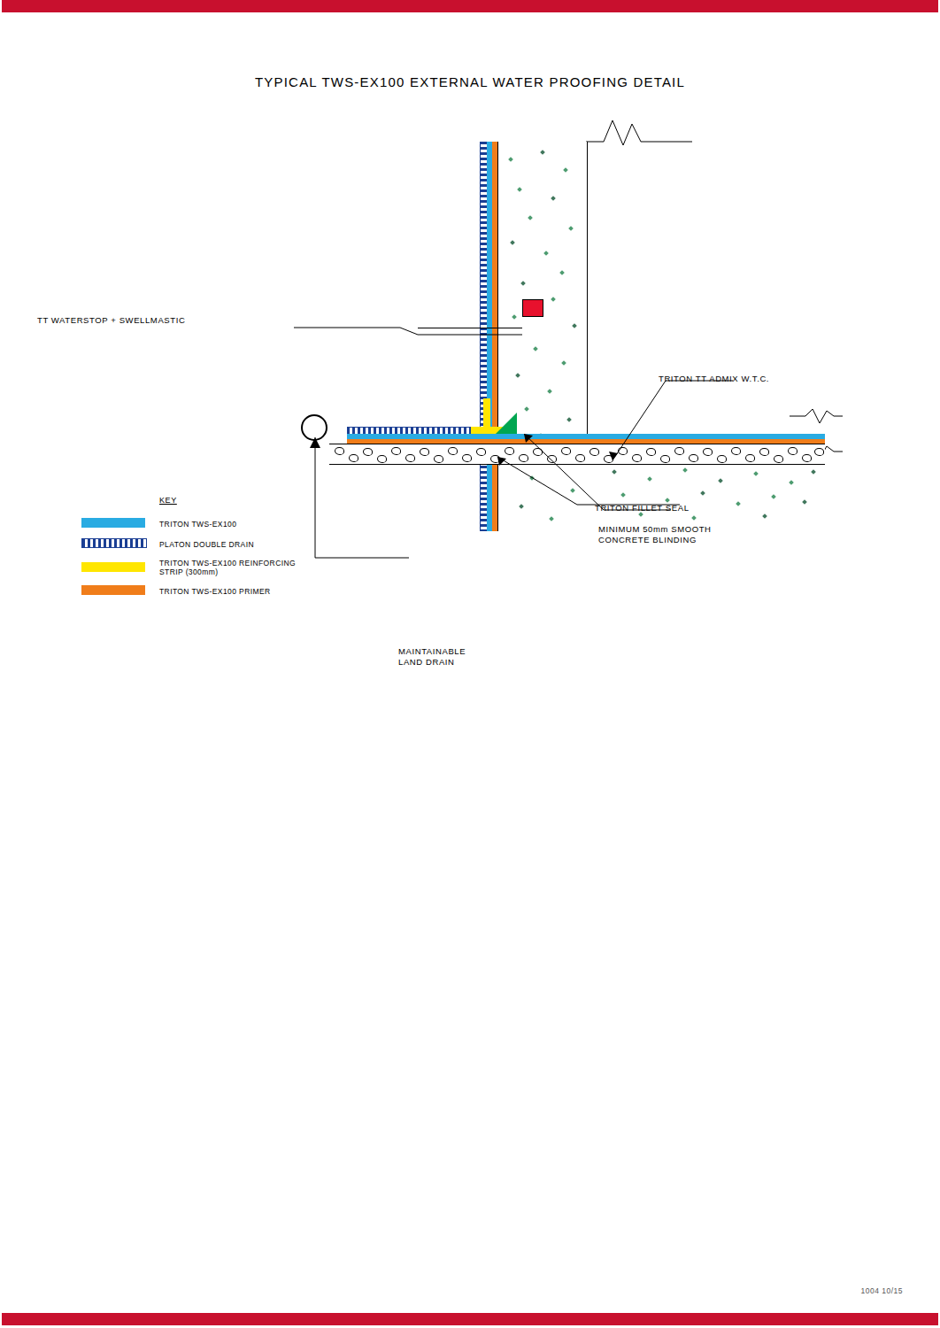TYPICAL TWS-EX100 EXTERNAL WATER PROOFING DETAIL
TT WATERSTOP + SWELLMASTIC
TRITON TT ADMIX W.T.C.
TRITON FILLET SEAL
MINIMUM 50mm SMOOTH
CONCRETE BLINDING
MAINTAINABLE
LAND DRAIN
KEY
| | TRITON TWS-EX100 |
| | PLATON DOUBLE DRAIN |
| | TRITON TWS-EX100 REINFORCING STRIP (300mm) |
| | TRITON TWS-EX100 PRIMER |
1004 10/15